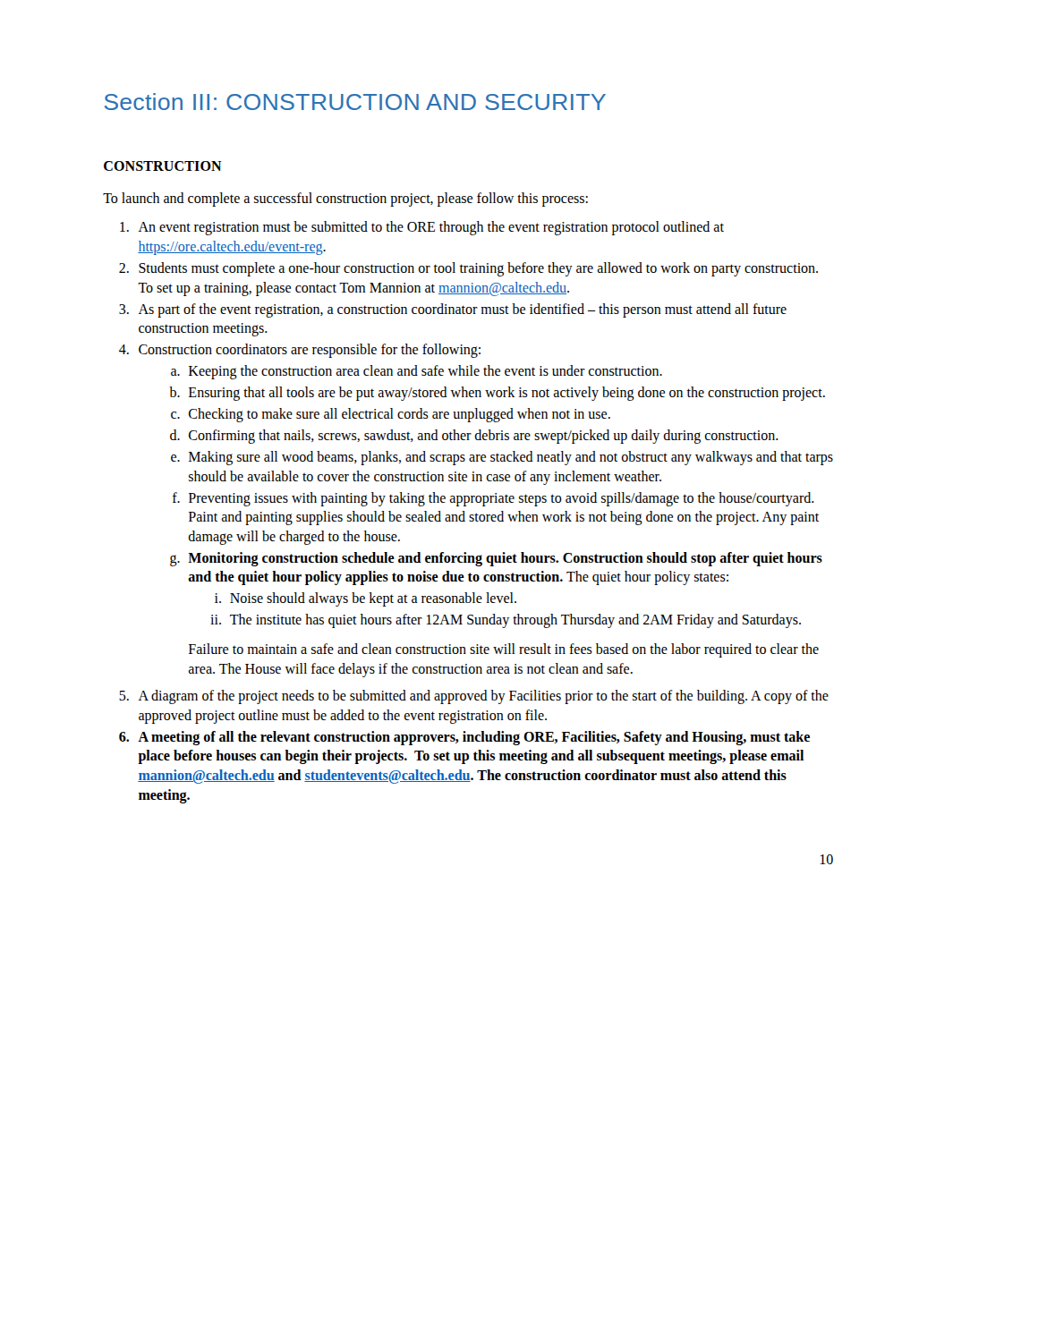Section III: CONSTRUCTION AND SECURITY
CONSTRUCTION
To launch and complete a successful construction project, please follow this process:
An event registration must be submitted to the ORE through the event registration protocol outlined at https://ore.caltech.edu/event-reg.
Students must complete a one-hour construction or tool training before they are allowed to work on party construction. To set up a training, please contact Tom Mannion at mannion@caltech.edu.
As part of the event registration, a construction coordinator must be identified – this person must attend all future construction meetings.
Construction coordinators are responsible for the following:
Keeping the construction area clean and safe while the event is under construction.
Ensuring that all tools are be put away/stored when work is not actively being done on the construction project.
Checking to make sure all electrical cords are unplugged when not in use.
Confirming that nails, screws, sawdust, and other debris are swept/picked up daily during construction.
Making sure all wood beams, planks, and scraps are stacked neatly and not obstruct any walkways and that tarps should be available to cover the construction site in case of any inclement weather.
Preventing issues with painting by taking the appropriate steps to avoid spills/damage to the house/courtyard. Paint and painting supplies should be sealed and stored when work is not being done on the project. Any paint damage will be charged to the house.
Monitoring construction schedule and enforcing quiet hours. Construction should stop after quiet hours and the quiet hour policy applies to noise due to construction. The quiet hour policy states:
Noise should always be kept at a reasonable level.
The institute has quiet hours after 12AM Sunday through Thursday and 2AM Friday and Saturdays.
Failure to maintain a safe and clean construction site will result in fees based on the labor required to clear the area. The House will face delays if the construction area is not clean and safe.
A diagram of the project needs to be submitted and approved by Facilities prior to the start of the building. A copy of the approved project outline must be added to the event registration on file.
A meeting of all the relevant construction approvers, including ORE, Facilities, Safety and Housing, must take place before houses can begin their projects. To set up this meeting and all subsequent meetings, please email mannion@caltech.edu and studentevents@caltech.edu. The construction coordinator must also attend this meeting.
10